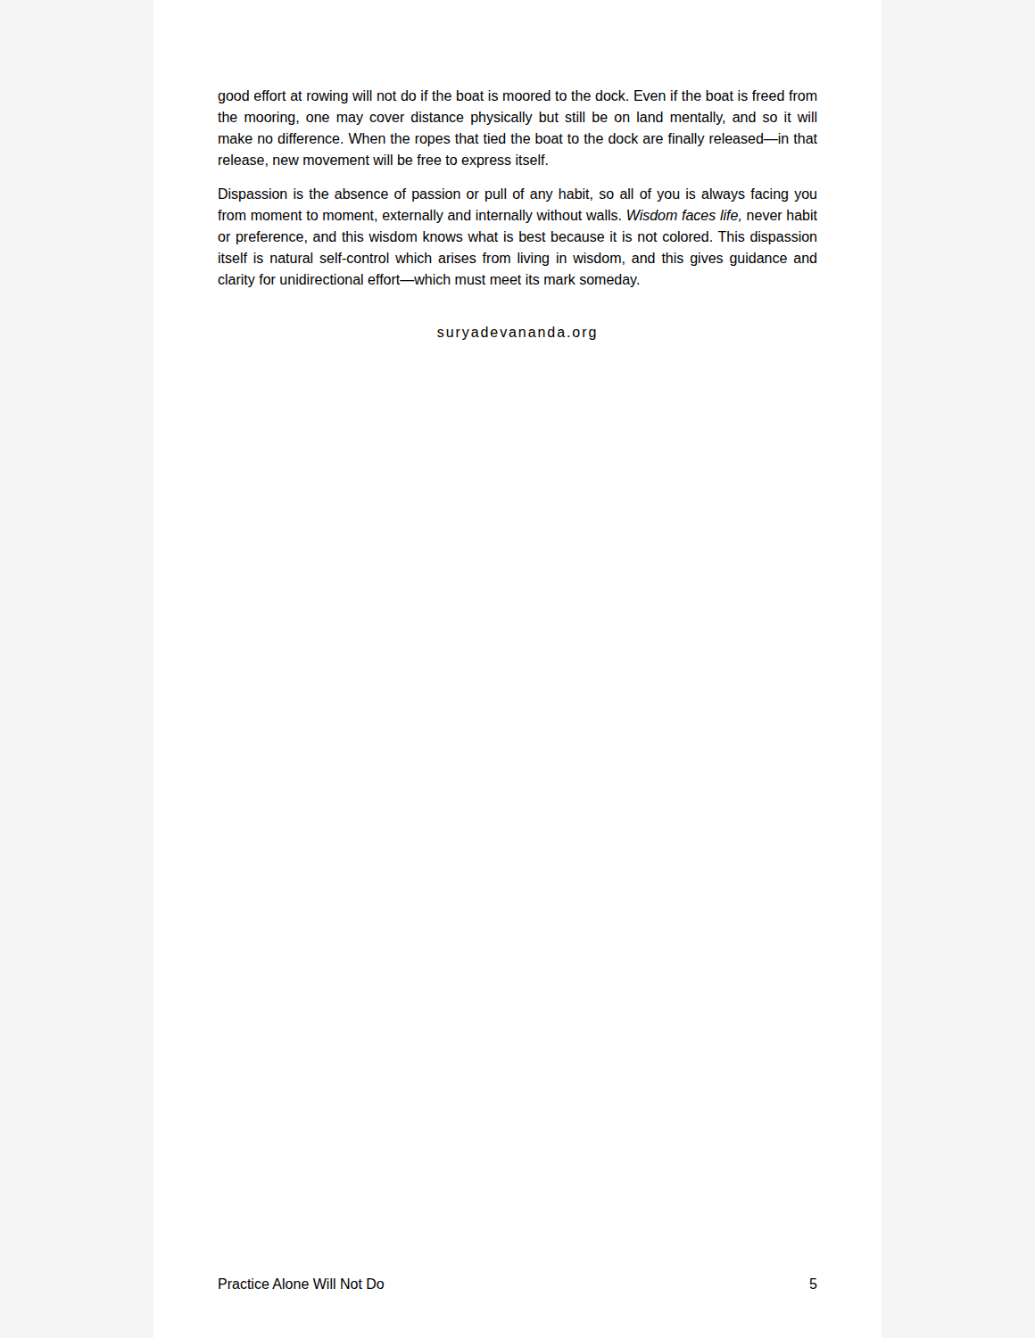good effort at rowing will not do if the boat is moored to the dock. Even if the boat is freed from the mooring, one may cover distance physically but still be on land mentally, and so it will make no difference. When the ropes that tied the boat to the dock are finally released—in that release, new movement will be free to express itself.
Dispassion is the absence of passion or pull of any habit, so all of you is always facing you from moment to moment, externally and internally without walls. Wisdom faces life, never habit or preference, and this wisdom knows what is best because it is not colored. This dispassion itself is natural self-control which arises from living in wisdom, and this gives guidance and clarity for unidirectional effort—which must meet its mark someday.
suryadevananda.org
Practice Alone Will Not Do 5